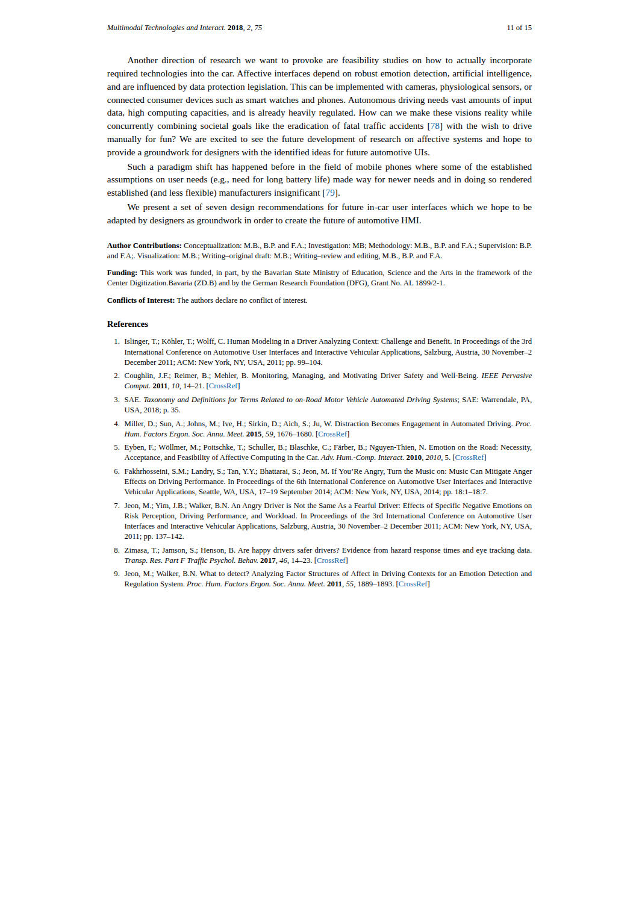Multimodal Technologies and Interact. 2018, 2, 75 11 of 15
Another direction of research we want to provoke are feasibility studies on how to actually incorporate required technologies into the car. Affective interfaces depend on robust emotion detection, artificial intelligence, and are influenced by data protection legislation. This can be implemented with cameras, physiological sensors, or connected consumer devices such as smart watches and phones. Autonomous driving needs vast amounts of input data, high computing capacities, and is already heavily regulated. How can we make these visions reality while concurrently combining societal goals like the eradication of fatal traffic accidents [78] with the wish to drive manually for fun? We are excited to see the future development of research on affective systems and hope to provide a groundwork for designers with the identified ideas for future automotive UIs.
Such a paradigm shift has happened before in the field of mobile phones where some of the established assumptions on user needs (e.g., need for long battery life) made way for newer needs and in doing so rendered established (and less flexible) manufacturers insignificant [79].
We present a set of seven design recommendations for future in-car user interfaces which we hope to be adapted by designers as groundwork in order to create the future of automotive HMI.
Author Contributions: Conceptualization: M.B., B.P. and F.A.; Investigation: MB; Methodology: M.B., B.P. and F.A.; Supervision: B.P. and F.A;. Visualization: M.B.; Writing–original draft: M.B.; Writing–review and editing, M.B., B.P. and F.A.
Funding: This work was funded, in part, by the Bavarian State Ministry of Education, Science and the Arts in the framework of the Center Digitization.Bavaria (ZD.B) and by the German Research Foundation (DFG), Grant No. AL 1899/2-1.
Conflicts of Interest: The authors declare no conflict of interest.
References
Islinger, T.; Köhler, T.; Wolff, C. Human Modeling in a Driver Analyzing Context: Challenge and Benefit. In Proceedings of the 3rd International Conference on Automotive User Interfaces and Interactive Vehicular Applications, Salzburg, Austria, 30 November–2 December 2011; ACM: New York, NY, USA, 2011; pp. 99–104.
Coughlin, J.F.; Reimer, B.; Mehler, B. Monitoring, Managing, and Motivating Driver Safety and Well-Being. IEEE Pervasive Comput. 2011, 10, 14–21. [CrossRef]
SAE. Taxonomy and Definitions for Terms Related to on-Road Motor Vehicle Automated Driving Systems; SAE: Warrendale, PA, USA, 2018; p. 35.
Miller, D.; Sun, A.; Johns, M.; Ive, H.; Sirkin, D.; Aich, S.; Ju, W. Distraction Becomes Engagement in Automated Driving. Proc. Hum. Factors Ergon. Soc. Annu. Meet. 2015, 59, 1676–1680. [CrossRef]
Eyben, F.; Wöllmer, M.; Poitschke, T.; Schuller, B.; Blaschke, C.; Färber, B.; Nguyen-Thien, N. Emotion on the Road: Necessity, Acceptance, and Feasibility of Affective Computing in the Car. Adv. Hum.-Comp. Interact. 2010, 2010, 5. [CrossRef]
Fakhrhosseini, S.M.; Landry, S.; Tan, Y.Y.; Bhattarai, S.; Jeon, M. If You’Re Angry, Turn the Music on: Music Can Mitigate Anger Effects on Driving Performance. In Proceedings of the 6th International Conference on Automotive User Interfaces and Interactive Vehicular Applications, Seattle, WA, USA, 17–19 September 2014; ACM: New York, NY, USA, 2014; pp. 18:1–18:7.
Jeon, M.; Yim, J.B.; Walker, B.N. An Angry Driver is Not the Same As a Fearful Driver: Effects of Specific Negative Emotions on Risk Perception, Driving Performance, and Workload. In Proceedings of the 3rd International Conference on Automotive User Interfaces and Interactive Vehicular Applications, Salzburg, Austria, 30 November–2 December 2011; ACM: New York, NY, USA, 2011; pp. 137–142.
Zimasa, T.; Jamson, S.; Henson, B. Are happy drivers safer drivers? Evidence from hazard response times and eye tracking data. Transp. Res. Part F Traffic Psychol. Behav. 2017, 46, 14–23. [CrossRef]
Jeon, M.; Walker, B.N. What to detect? Analyzing Factor Structures of Affect in Driving Contexts for an Emotion Detection and Regulation System. Proc. Hum. Factors Ergon. Soc. Annu. Meet. 2011, 55, 1889–1893. [CrossRef]